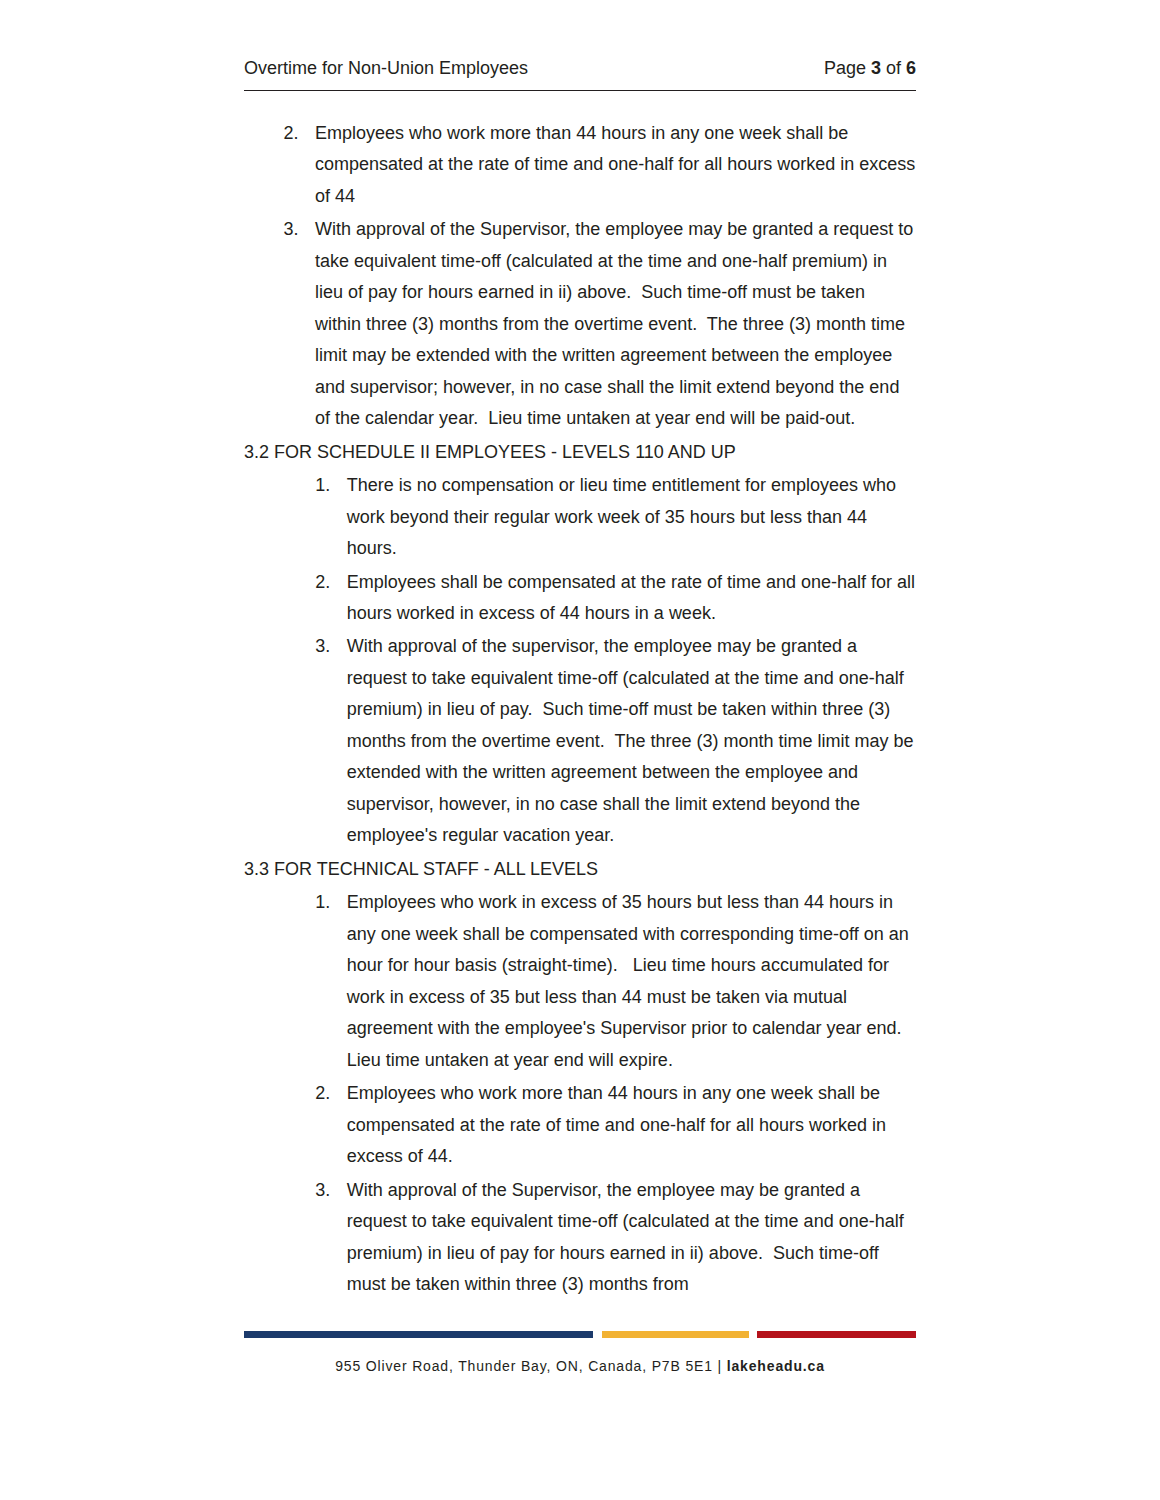Overtime for Non-Union Employees
Page 3 of 6
Employees who work more than 44 hours in any one week shall be compensated at the rate of time and one-half for all hours worked in excess of 44
With approval of the Supervisor, the employee may be granted a request to take equivalent time-off (calculated at the time and one-half premium) in lieu of pay for hours earned in ii) above. Such time-off must be taken within three (3) months from the overtime event. The three (3) month time limit may be extended with the written agreement between the employee and supervisor; however, in no case shall the limit extend beyond the end of the calendar year. Lieu time untaken at year end will be paid-out.
3.2 FOR SCHEDULE II EMPLOYEES - LEVELS 110 AND UP
There is no compensation or lieu time entitlement for employees who work beyond their regular work week of 35 hours but less than 44 hours.
Employees shall be compensated at the rate of time and one-half for all hours worked in excess of 44 hours in a week.
With approval of the supervisor, the employee may be granted a request to take equivalent time-off (calculated at the time and one-half premium) in lieu of pay. Such time-off must be taken within three (3) months from the overtime event. The three (3) month time limit may be extended with the written agreement between the employee and supervisor, however, in no case shall the limit extend beyond the employee's regular vacation year.
3.3 FOR TECHNICAL STAFF - ALL LEVELS
Employees who work in excess of 35 hours but less than 44 hours in any one week shall be compensated with corresponding time-off on an hour for hour basis (straight-time). Lieu time hours accumulated for work in excess of 35 but less than 44 must be taken via mutual agreement with the employee's Supervisor prior to calendar year end. Lieu time untaken at year end will expire.
Employees who work more than 44 hours in any one week shall be compensated at the rate of time and one-half for all hours worked in excess of 44.
With approval of the Supervisor, the employee may be granted a request to take equivalent time-off (calculated at the time and one-half premium) in lieu of pay for hours earned in ii) above. Such time-off must be taken within three (3) months from
955 Oliver Road, Thunder Bay, ON, Canada, P7B 5E1 | lakeheadu.ca